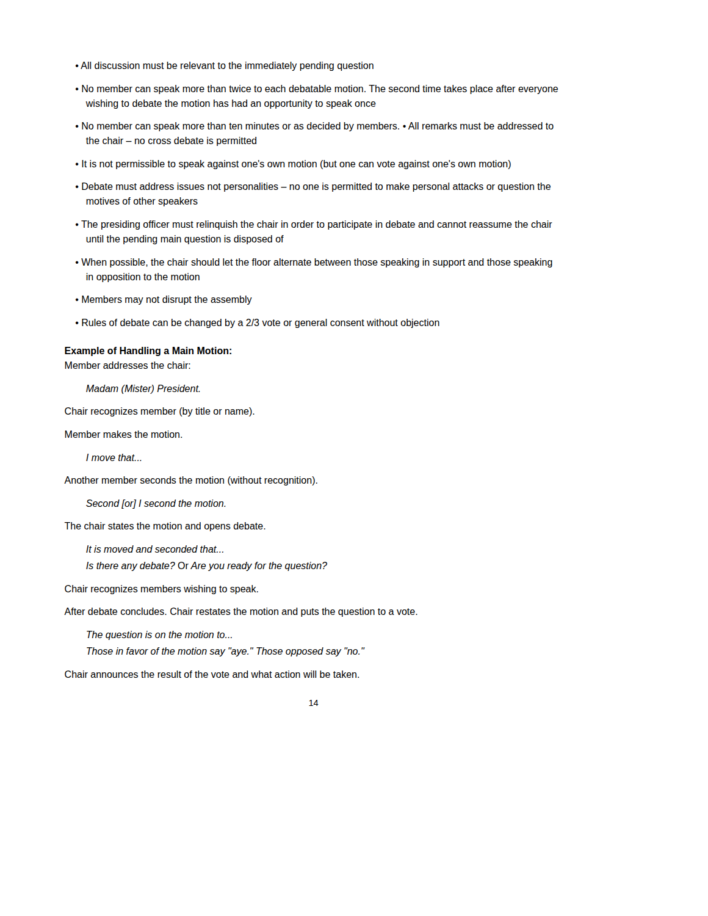• All discussion must be relevant to the immediately pending question
• No member can speak more than twice to each debatable motion. The second time takes place after everyone wishing to debate the motion has had an opportunity to speak once
• No member can speak more than ten minutes or as decided by members. • All remarks must be addressed to the chair – no cross debate is permitted
• It is not permissible to speak against one's own motion (but one can vote against one's own motion)
• Debate must address issues not personalities – no one is permitted to make personal attacks or question the motives of other speakers
• The presiding officer must relinquish the chair in order to participate in debate and cannot reassume the chair until the pending main question is disposed of
• When possible, the chair should let the floor alternate between those speaking in support and those speaking in opposition to the motion
• Members may not disrupt the assembly
• Rules of debate can be changed by a 2/3 vote or general consent without objection
Example of Handling a Main Motion:
Member addresses the chair:
Madam (Mister) President.
Chair recognizes member (by title or name).
Member makes the motion.
I move that...
Another member seconds the motion (without recognition).
Second [or] I second the motion.
The chair states the motion and opens debate.
It is moved and seconded that...
Is there any debate? Or Are you ready for the question?
Chair recognizes members wishing to speak.
After debate concludes. Chair restates the motion and puts the question to a vote.
The question is on the motion to...
Those in favor of the motion say "aye." Those opposed say "no."
Chair announces the result of the vote and what action will be taken.
14